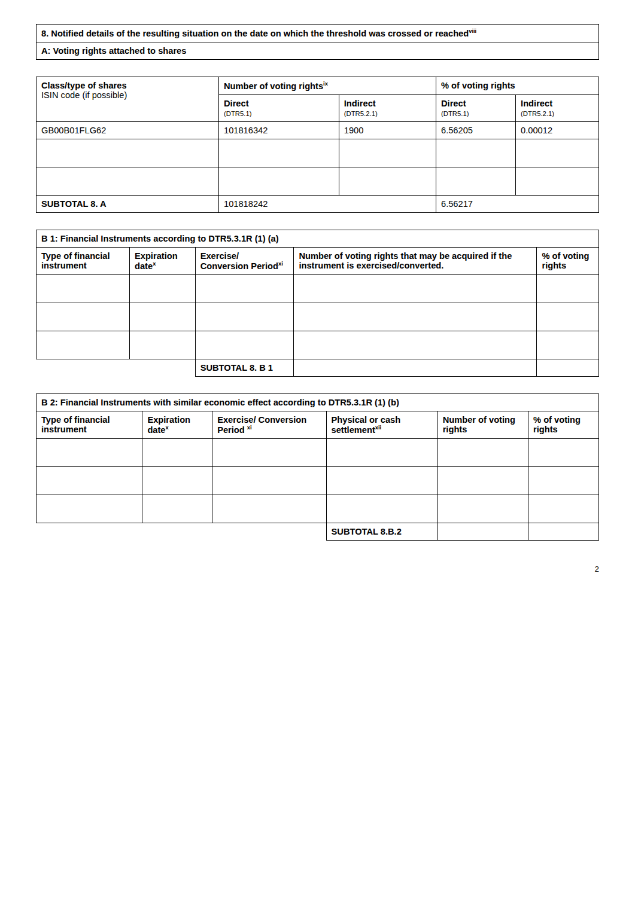| 8. Notified details of the resulting situation on the date on which the threshold was crossed or reached viii |
| A: Voting rights attached to shares |
| Class/type of shares ISIN code (if possible) | Number of voting rights ix | % of voting rights |
| Direct (DTR5.1) | Indirect (DTR5.2.1) | Direct (DTR5.1) | Indirect (DTR5.2.1) |
| GB00B01FLG62 | 101816342 | 1900 | 6.56205 | 0.00012 |
| SUBTOTAL 8. A | 101818242 | 6.56217 |
| B 1: Financial Instruments according to DTR5.3.1R (1) (a) |
| Type of financial instrument | Expiration date x | Exercise/ Conversion Period xi | Number of voting rights that may be acquired if the instrument is exercised/converted. | % of voting rights |
| | SUBTOTAL 8. B 1 | | |
| B 2: Financial Instruments with similar economic effect according to DTR5.3.1R (1) (b) |
| Type of financial instrument | Expiration date x | Exercise/ Conversion Period xi | Physical or cash settlement xii | Number of voting rights | % of voting rights |
| | SUBTOTAL 8.B.2 | | |
2